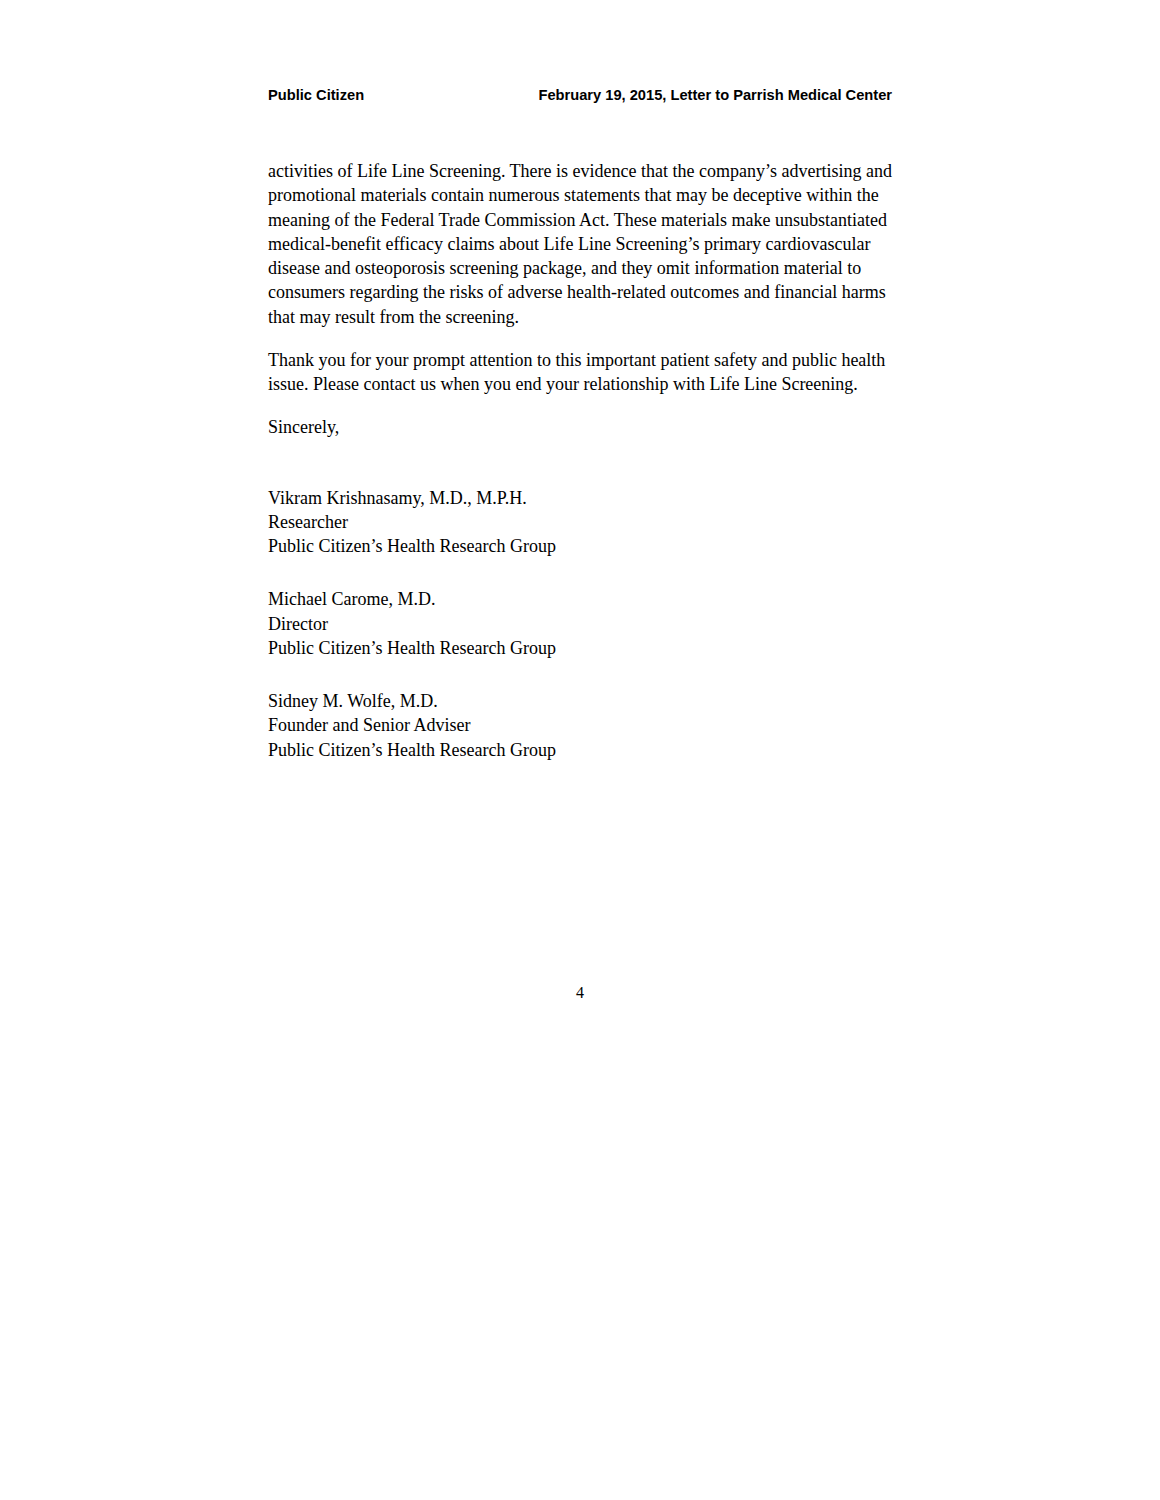Public Citizen February 19, 2015, Letter to Parrish Medical Center
activities of Life Line Screening. There is evidence that the company’s advertising and promotional materials contain numerous statements that may be deceptive within the meaning of the Federal Trade Commission Act. These materials make unsubstantiated medical-benefit efficacy claims about Life Line Screening’s primary cardiovascular disease and osteoporosis screening package, and they omit information material to consumers regarding the risks of adverse health-related outcomes and financial harms that may result from the screening.
Thank you for your prompt attention to this important patient safety and public health issue. Please contact us when you end your relationship with Life Line Screening.
Sincerely,
Vikram Krishnasamy, M.D., M.P.H.
Researcher
Public Citizen’s Health Research Group
Michael Carome, M.D.
Director
Public Citizen’s Health Research Group
Sidney M. Wolfe, M.D.
Founder and Senior Adviser
Public Citizen’s Health Research Group
4